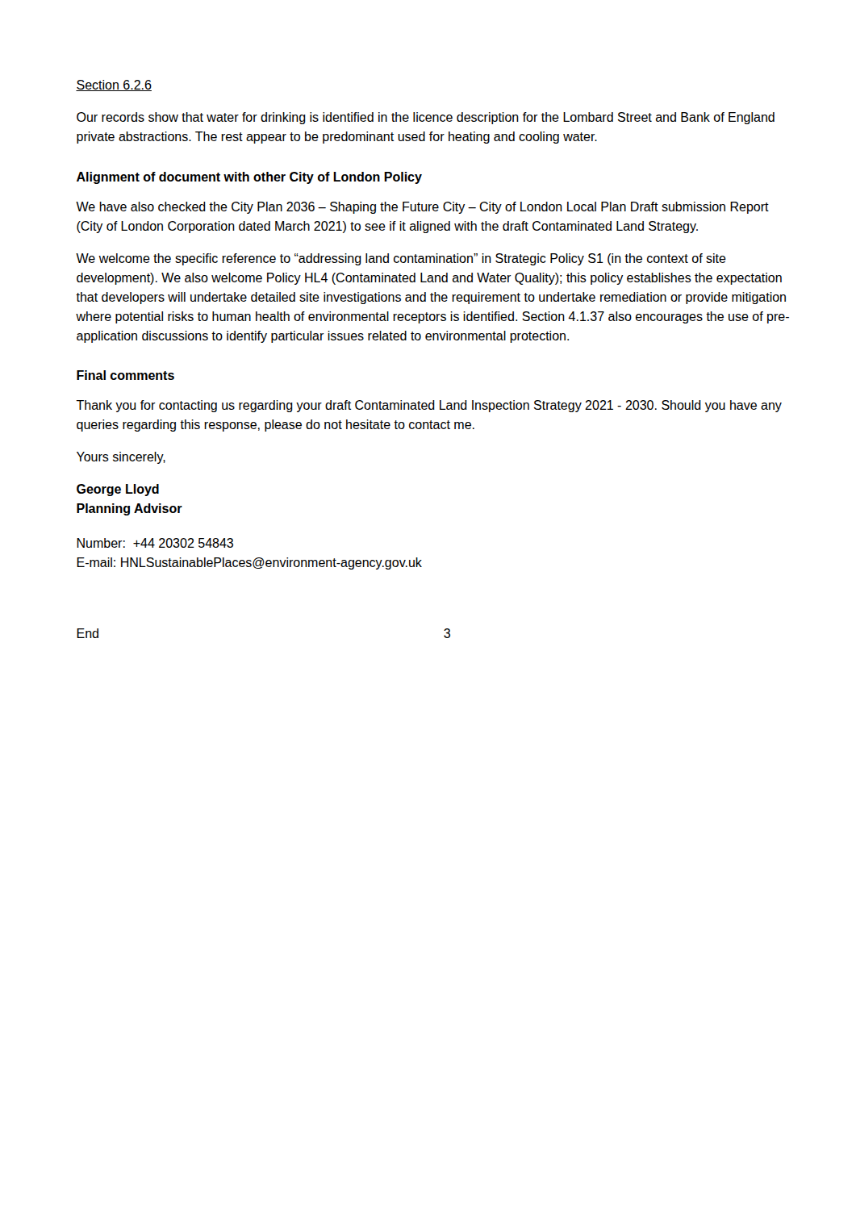Section 6.2.6
Our records show that water for drinking is identified in the licence description for the Lombard Street and Bank of England private abstractions. The rest appear to be predominant used for heating and cooling water.
Alignment of document with other City of London Policy
We have also checked the City Plan 2036 – Shaping the Future City – City of London Local Plan Draft submission Report (City of London Corporation dated March 2021) to see if it aligned with the draft Contaminated Land Strategy.
We welcome the specific reference to “addressing land contamination” in Strategic Policy S1 (in the context of site development). We also welcome Policy HL4 (Contaminated Land and Water Quality); this policy establishes the expectation that developers will undertake detailed site investigations and the requirement to undertake remediation or provide mitigation where potential risks to human health of environmental receptors is identified. Section 4.1.37 also encourages the use of pre-application discussions to identify particular issues related to environmental protection.
Final comments
Thank you for contacting us regarding your draft Contaminated Land Inspection Strategy 2021 - 2030. Should you have any queries regarding this response, please do not hesitate to contact me.
Yours sincerely,
George Lloyd
Planning Advisor
Number: +44 20302 54843
E-mail: HNLSustainablePlaces@environment-agency.gov.uk
End 3